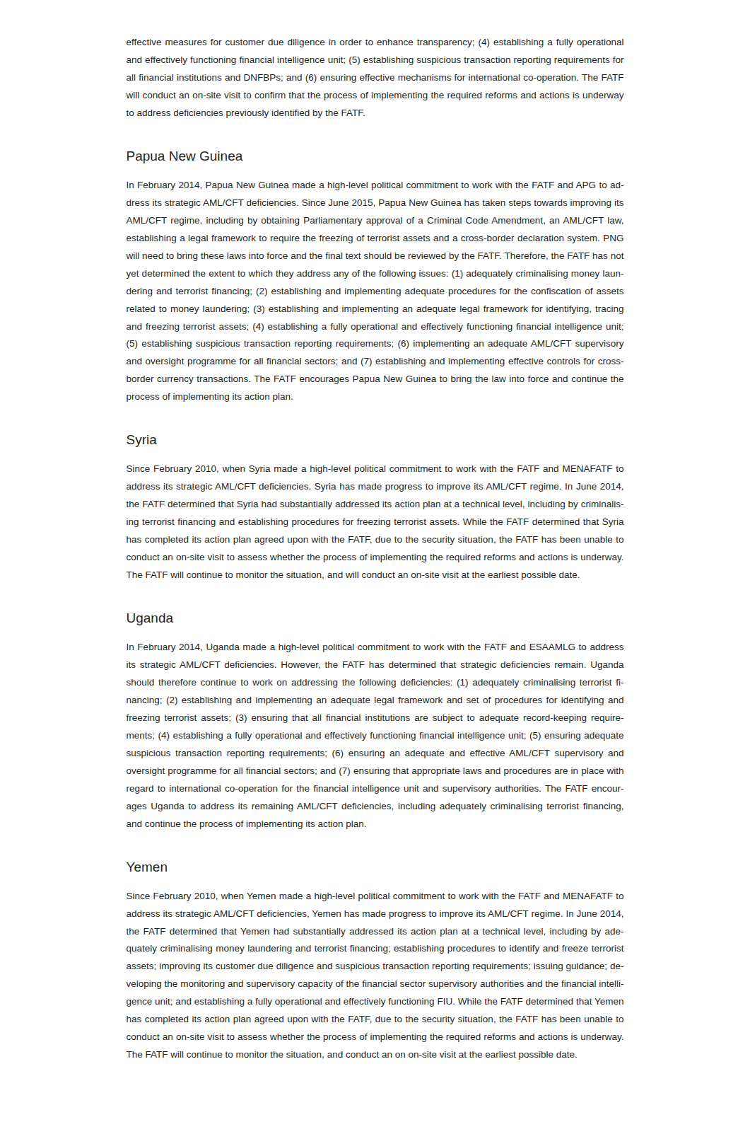effective measures for customer due diligence in order to enhance transparency; (4) establishing a fully operational and effectively functioning financial intelligence unit; (5) establishing suspicious transaction reporting requirements for all financial institutions and DNFBPs; and (6) ensuring effective mechanisms for international co-operation. The FATF will conduct an on-site visit to confirm that the process of implementing the required reforms and actions is underway to address deficiencies previously identified by the FATF.
Papua New Guinea
In February 2014, Papua New Guinea made a high-level political commitment to work with the FATF and APG to address its strategic AML/CFT deficiencies. Since June 2015, Papua New Guinea has taken steps towards improving its AML/CFT regime, including by obtaining Parliamentary approval of a Criminal Code Amendment, an AML/CFT law, establishing a legal framework to require the freezing of terrorist assets and a cross-border declaration system. PNG will need to bring these laws into force and the final text should be reviewed by the FATF. Therefore, the FATF has not yet determined the extent to which they address any of the following issues: (1) adequately criminalising money laundering and terrorist financing; (2) establishing and implementing adequate procedures for the confiscation of assets related to money laundering; (3) establishing and implementing an adequate legal framework for identifying, tracing and freezing terrorist assets; (4) establishing a fully operational and effectively functioning financial intelligence unit; (5) establishing suspicious transaction reporting requirements; (6) implementing an adequate AML/CFT supervisory and oversight programme for all financial sectors; and (7) establishing and implementing effective controls for cross-border currency transactions. The FATF encourages Papua New Guinea to bring the law into force and continue the process of implementing its action plan.
Syria
Since February 2010, when Syria made a high-level political commitment to work with the FATF and MENAFATF to address its strategic AML/CFT deficiencies, Syria has made progress to improve its AML/CFT regime. In June 2014, the FATF determined that Syria had substantially addressed its action plan at a technical level, including by criminalising terrorist financing and establishing procedures for freezing terrorist assets. While the FATF determined that Syria has completed its action plan agreed upon with the FATF, due to the security situation, the FATF has been unable to conduct an on-site visit to assess whether the process of implementing the required reforms and actions is underway. The FATF will continue to monitor the situation, and will conduct an on-site visit at the earliest possible date.
Uganda
In February 2014, Uganda made a high-level political commitment to work with the FATF and ESAAMLG to address its strategic AML/CFT deficiencies. However, the FATF has determined that strategic deficiencies remain. Uganda should therefore continue to work on addressing the following deficiencies: (1) adequately criminalising terrorist financing; (2) establishing and implementing an adequate legal framework and set of procedures for identifying and freezing terrorist assets; (3) ensuring that all financial institutions are subject to adequate record-keeping requirements; (4) establishing a fully operational and effectively functioning financial intelligence unit; (5) ensuring adequate suspicious transaction reporting requirements; (6) ensuring an adequate and effective AML/CFT supervisory and oversight programme for all financial sectors; and (7) ensuring that appropriate laws and procedures are in place with regard to international co-operation for the financial intelligence unit and supervisory authorities. The FATF encourages Uganda to address its remaining AML/CFT deficiencies, including adequately criminalising terrorist financing, and continue the process of implementing its action plan.
Yemen
Since February 2010, when Yemen made a high-level political commitment to work with the FATF and MENAFATF to address its strategic AML/CFT deficiencies, Yemen has made progress to improve its AML/CFT regime. In June 2014, the FATF determined that Yemen had substantially addressed its action plan at a technical level, including by adequately criminalising money laundering and terrorist financing; establishing procedures to identify and freeze terrorist assets; improving its customer due diligence and suspicious transaction reporting requirements; issuing guidance; developing the monitoring and supervisory capacity of the financial sector supervisory authorities and the financial intelligence unit; and establishing a fully operational and effectively functioning FIU. While the FATF determined that Yemen has completed its action plan agreed upon with the FATF, due to the security situation, the FATF has been unable to conduct an on-site visit to assess whether the process of implementing the required reforms and actions is underway. The FATF will continue to monitor the situation, and conduct an on on-site visit at the earliest possible date.